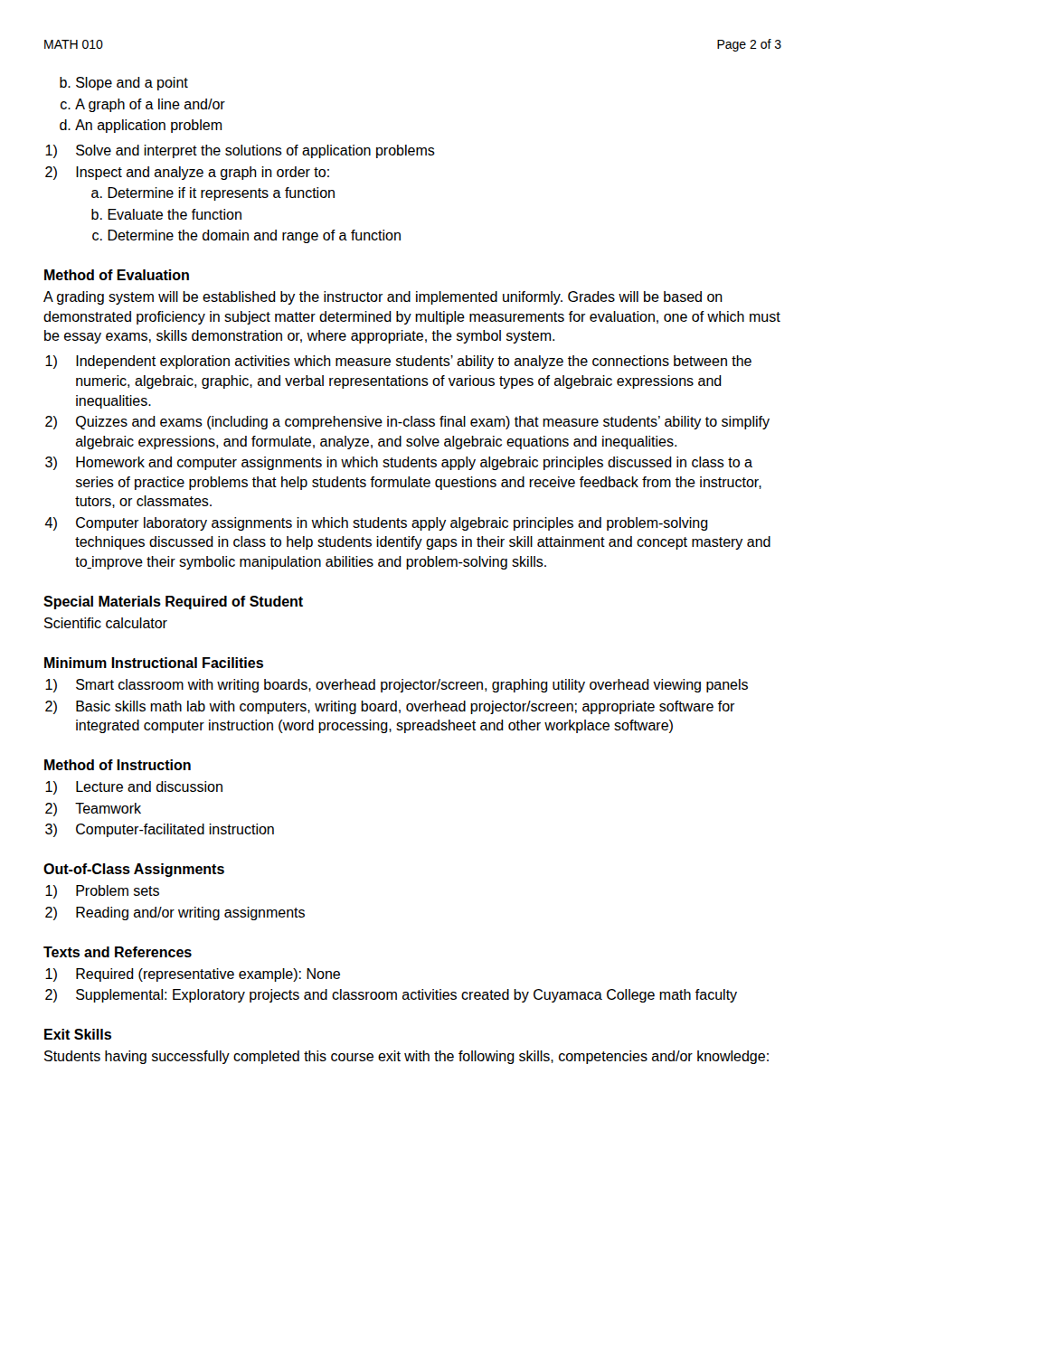MATH 010 Page 2 of 3
Slope and a point
A graph of a line and/or
An application problem
Solve and interpret the solutions of application problems
Inspect and analyze a graph in order to:
Determine if it represents a function
Evaluate the function
Determine the domain and range of a function
Method of Evaluation
A grading system will be established by the instructor and implemented uniformly. Grades will be based on demonstrated proficiency in subject matter determined by multiple measurements for evaluation, one of which must be essay exams, skills demonstration or, where appropriate, the symbol system.
Independent exploration activities which measure students’ ability to analyze the connections between the numeric, algebraic, graphic, and verbal representations of various types of algebraic expressions and inequalities.
Quizzes and exams (including a comprehensive in-class final exam) that measure students’ ability to simplify algebraic expressions, and formulate, analyze, and solve algebraic equations and inequalities.
Homework and computer assignments in which students apply algebraic principles discussed in class to a series of practice problems that help students formulate questions and receive feedback from the instructor, tutors, or classmates.
Computer laboratory assignments in which students apply algebraic principles and problem-solving techniques discussed in class to help students identify gaps in their skill attainment and concept mastery and to improve their symbolic manipulation abilities and problem-solving skills.
Special Materials Required of Student
Scientific calculator
Minimum Instructional Facilities
Smart classroom with writing boards, overhead projector/screen, graphing utility overhead viewing panels
Basic skills math lab with computers, writing board, overhead projector/screen; appropriate software for integrated computer instruction (word processing, spreadsheet and other workplace software)
Method of Instruction
Lecture and discussion
Teamwork
Computer-facilitated instruction
Out-of-Class Assignments
Problem sets
Reading and/or writing assignments
Texts and References
Required (representative example): None
Supplemental: Exploratory projects and classroom activities created by Cuyamaca College math faculty
Exit Skills
Students having successfully completed this course exit with the following skills, competencies and/or knowledge: